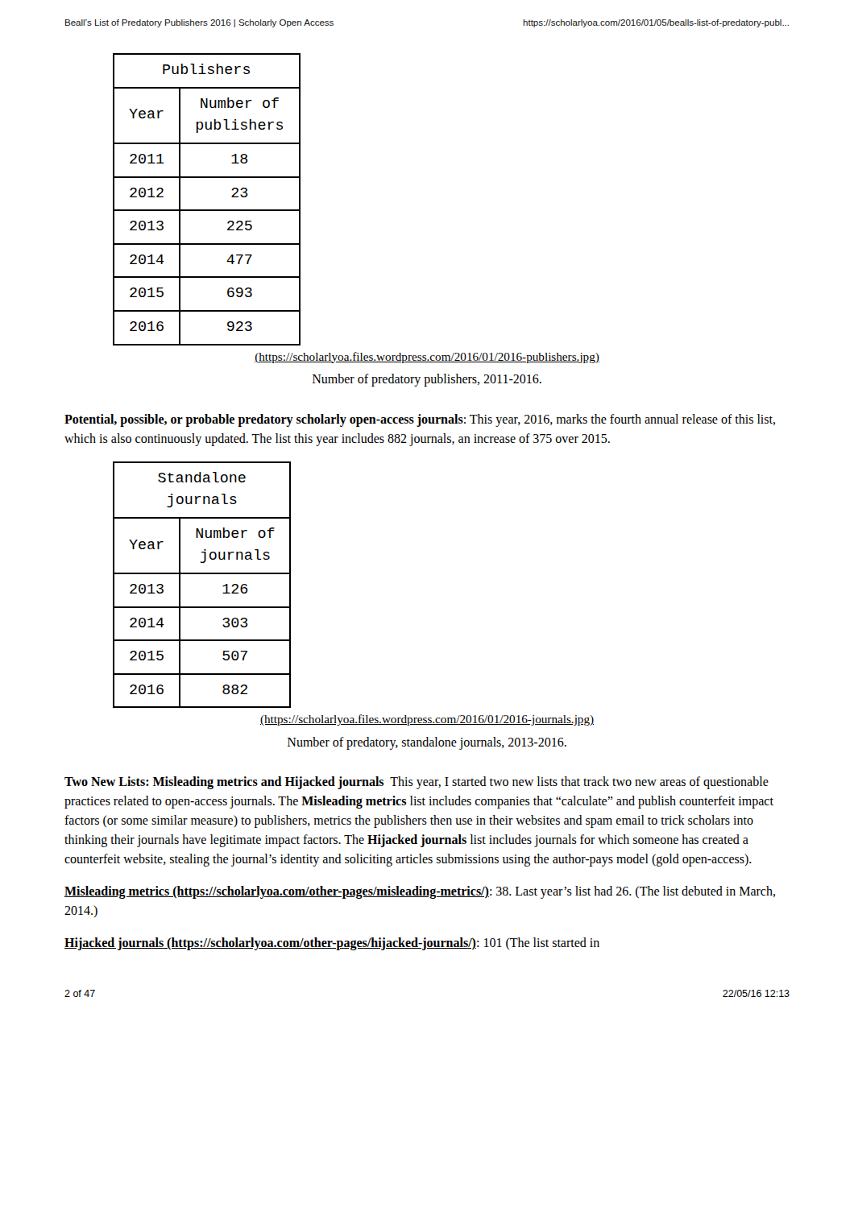Beall’s List of Predatory Publishers 2016 | Scholarly Open Access https://scholarlyoa.com/2016/01/05/bealls-list-of-predatory-publ...
Publishers
| Year | Number of publishers |
| --- | --- |
| 2011 | 18 |
| 2012 | 23 |
| 2013 | 225 |
| 2014 | 477 |
| 2015 | 693 |
| 2016 | 923 |
(https://scholarlyoa.files.wordpress.com/2016/01/2016-publishers.jpg)
Number of predatory publishers, 2011-2016.
Potential, possible, or probable predatory scholarly open-access journals: This year, 2016, marks the fourth annual release of this list, which is also continuously updated. The list this year includes 882 journals, an increase of 375 over 2015.
Standalone journals
| Year | Number of journals |
| --- | --- |
| 2013 | 126 |
| 2014 | 303 |
| 2015 | 507 |
| 2016 | 882 |
(https://scholarlyoa.files.wordpress.com/2016/01/2016-journals.jpg)
Number of predatory, standalone journals, 2013-2016.
Two New Lists: Misleading metrics and Hijacked journals This year, I started two new lists that track two new areas of questionable practices related to open-access journals. The Misleading metrics list includes companies that “calculate” and publish counterfeit impact factors (or some similar measure) to publishers, metrics the publishers then use in their websites and spam email to trick scholars into thinking their journals have legitimate impact factors. The Hijacked journals list includes journals for which someone has created a counterfeit website, stealing the journal’s identity and soliciting articles submissions using the author-pays model (gold open-access).
Misleading metrics (https://scholarlyoa.com/other-pages/misleading-metrics/): 38. Last year’s list had 26. (The list debuted in March, 2014.)
Hijacked journals (https://scholarlyoa.com/other-pages/hijacked-journals/): 101 (The list started in
2 of 47 22/05/16 12:13